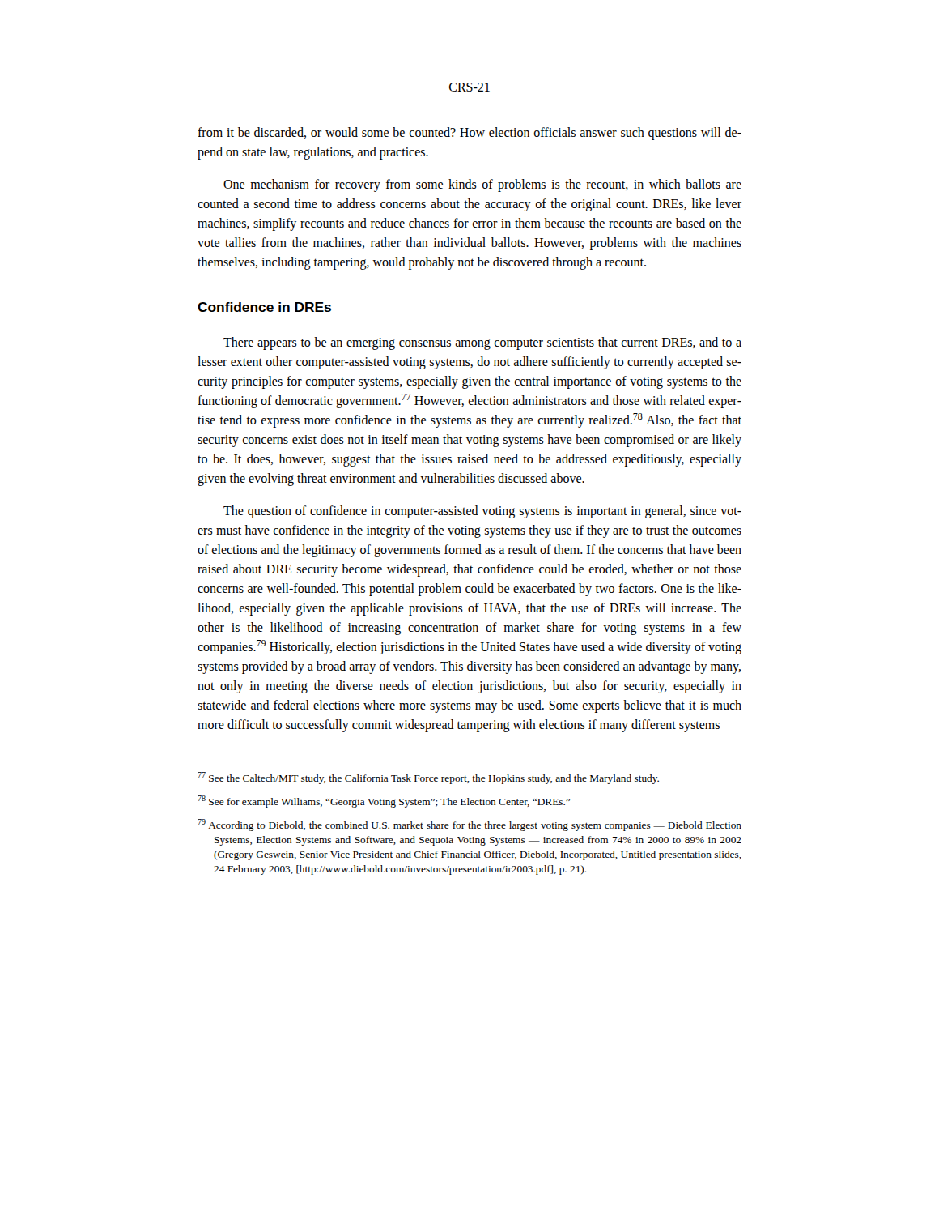CRS-21
from it be discarded, or would some be counted? How election officials answer such questions will depend on state law, regulations, and practices.
One mechanism for recovery from some kinds of problems is the recount, in which ballots are counted a second time to address concerns about the accuracy of the original count. DREs, like lever machines, simplify recounts and reduce chances for error in them because the recounts are based on the vote tallies from the machines, rather than individual ballots. However, problems with the machines themselves, including tampering, would probably not be discovered through a recount.
Confidence in DREs
There appears to be an emerging consensus among computer scientists that current DREs, and to a lesser extent other computer-assisted voting systems, do not adhere sufficiently to currently accepted security principles for computer systems, especially given the central importance of voting systems to the functioning of democratic government.77 However, election administrators and those with related expertise tend to express more confidence in the systems as they are currently realized.78 Also, the fact that security concerns exist does not in itself mean that voting systems have been compromised or are likely to be. It does, however, suggest that the issues raised need to be addressed expeditiously, especially given the evolving threat environment and vulnerabilities discussed above.
The question of confidence in computer-assisted voting systems is important in general, since voters must have confidence in the integrity of the voting systems they use if they are to trust the outcomes of elections and the legitimacy of governments formed as a result of them. If the concerns that have been raised about DRE security become widespread, that confidence could be eroded, whether or not those concerns are well-founded. This potential problem could be exacerbated by two factors. One is the likelihood, especially given the applicable provisions of HAVA, that the use of DREs will increase. The other is the likelihood of increasing concentration of market share for voting systems in a few companies.79 Historically, election jurisdictions in the United States have used a wide diversity of voting systems provided by a broad array of vendors. This diversity has been considered an advantage by many, not only in meeting the diverse needs of election jurisdictions, but also for security, especially in statewide and federal elections where more systems may be used. Some experts believe that it is much more difficult to successfully commit widespread tampering with elections if many different systems
77 See the Caltech/MIT study, the California Task Force report, the Hopkins study, and the Maryland study.
78 See for example Williams, “Georgia Voting System”; The Election Center, “DREs.”
79 According to Diebold, the combined U.S. market share for the three largest voting system companies — Diebold Election Systems, Election Systems and Software, and Sequoia Voting Systems — increased from 74% in 2000 to 89% in 2002 (Gregory Geswein, Senior Vice President and Chief Financial Officer, Diebold, Incorporated, Untitled presentation slides, 24 February 2003, [http://www.diebold.com/investors/presentation/ir2003.pdf], p. 21).